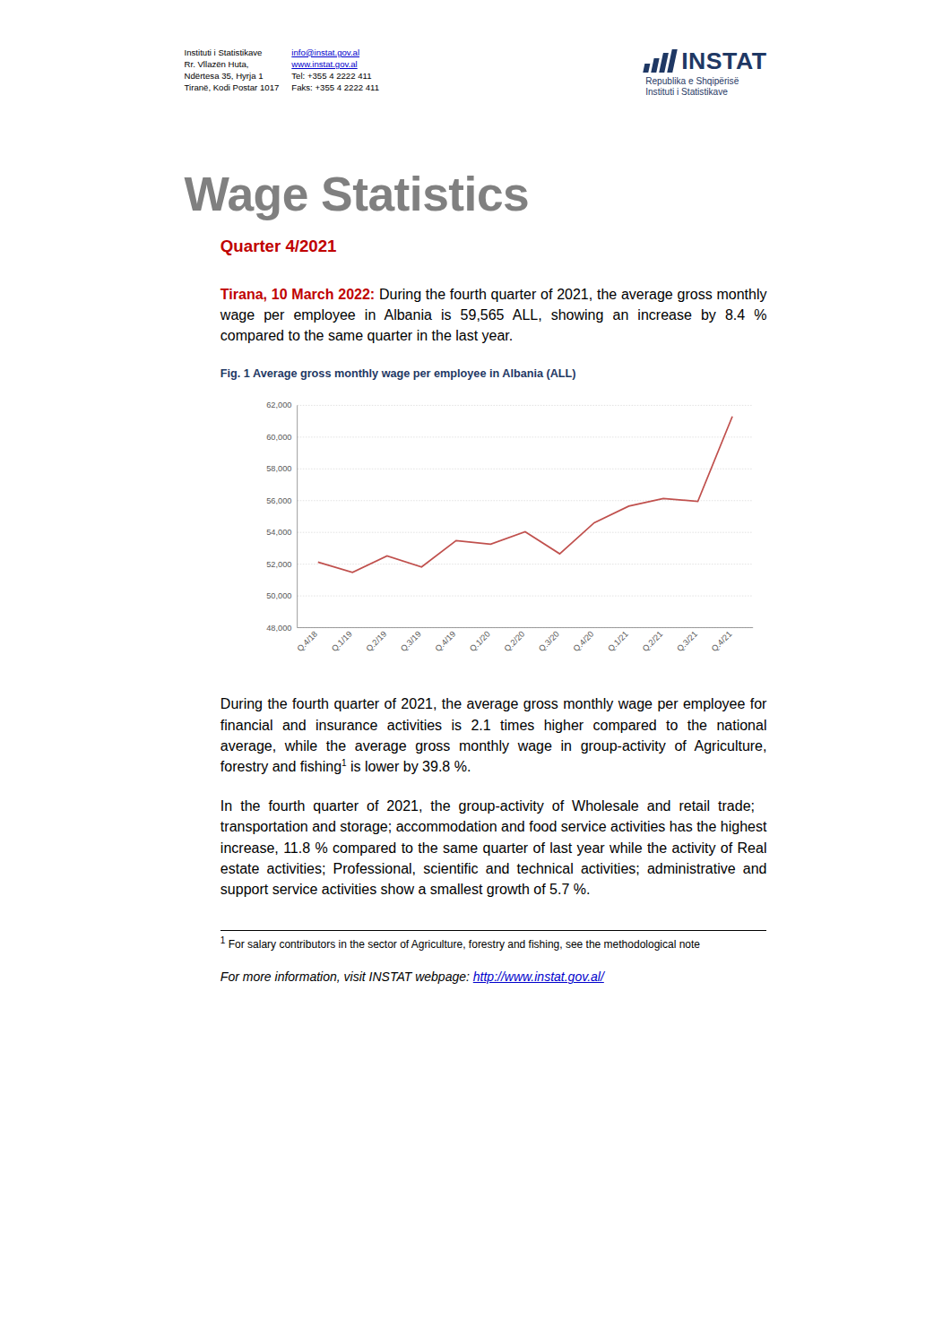| Instituti i Statistikave | info@instat.gov.al |
| Rr. Vllazën Huta, | www.instat.gov.al |
| Ndërtesa 35, Hyrja 1 | Tel: +355 4 2222 411 |
| Tiranë, Kodi Postar 1017 | Faks: +355 4 2222 411 |
INSTAT
Republika e Shqipërisë
Instituti i Statistikave
Wage Statistics
Quarter 4/2021
Tirana, 10 March 2022: During the fourth quarter of 2021, the average gross monthly wage per employee in Albania is 59,565 ALL, showing an increase by 8.4 % compared to the same quarter in the last year.
Fig. 1 Average gross monthly wage per employee in Albania (ALL)
62,000 60,000 58,000 56,000 54,000 52,000 50,000 48,000 Q.4/18 Q.1/19 Q.2/19 Q.3/19 Q.4/19 Q.1/20 Q.2/20 Q.3/20 Q.4/20 Q.1/21 Q.2/21 Q.3/21 Q.4/21
During the fourth quarter of 2021, the average gross monthly wage per employee for financial and insurance activities is 2.1 times higher compared to the national average, while the average gross monthly wage in group-activity of Agriculture, forestry and fishing1 is lower by 39.8 %.
In the fourth quarter of 2021, the group-activity of Wholesale and retail trade; transportation and storage; accommodation and food service activities has the highest increase, 11.8 % compared to the same quarter of last year while the activity of Real estate activities; Professional, scientific and technical activities; administrative and support service activities show a smallest growth of 5.7 %.
1 For salary contributors in the sector of Agriculture, forestry and fishing, see the methodological note
For more information, visit INSTAT webpage: http://www.instat.gov.al/